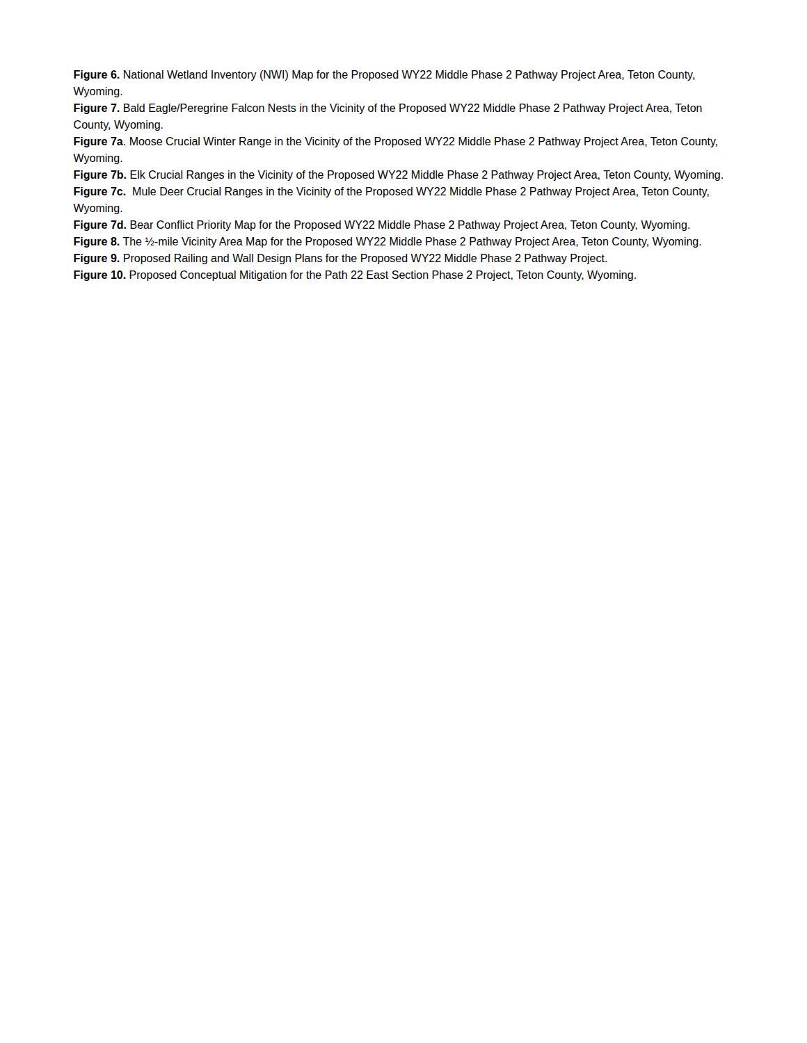Figure 6. National Wetland Inventory (NWI) Map for the Proposed WY22 Middle Phase 2 Pathway Project Area, Teton County, Wyoming.
Figure 7. Bald Eagle/Peregrine Falcon Nests in the Vicinity of the Proposed WY22 Middle Phase 2 Pathway Project Area, Teton County, Wyoming.
Figure 7a. Moose Crucial Winter Range in the Vicinity of the Proposed WY22 Middle Phase 2 Pathway Project Area, Teton County, Wyoming.
Figure 7b. Elk Crucial Ranges in the Vicinity of the Proposed WY22 Middle Phase 2 Pathway Project Area, Teton County, Wyoming.
Figure 7c. Mule Deer Crucial Ranges in the Vicinity of the Proposed WY22 Middle Phase 2 Pathway Project Area, Teton County, Wyoming.
Figure 7d. Bear Conflict Priority Map for the Proposed WY22 Middle Phase 2 Pathway Project Area, Teton County, Wyoming.
Figure 8. The ½-mile Vicinity Area Map for the Proposed WY22 Middle Phase 2 Pathway Project Area, Teton County, Wyoming.
Figure 9. Proposed Railing and Wall Design Plans for the Proposed WY22 Middle Phase 2 Pathway Project.
Figure 10. Proposed Conceptual Mitigation for the Path 22 East Section Phase 2 Project, Teton County, Wyoming.